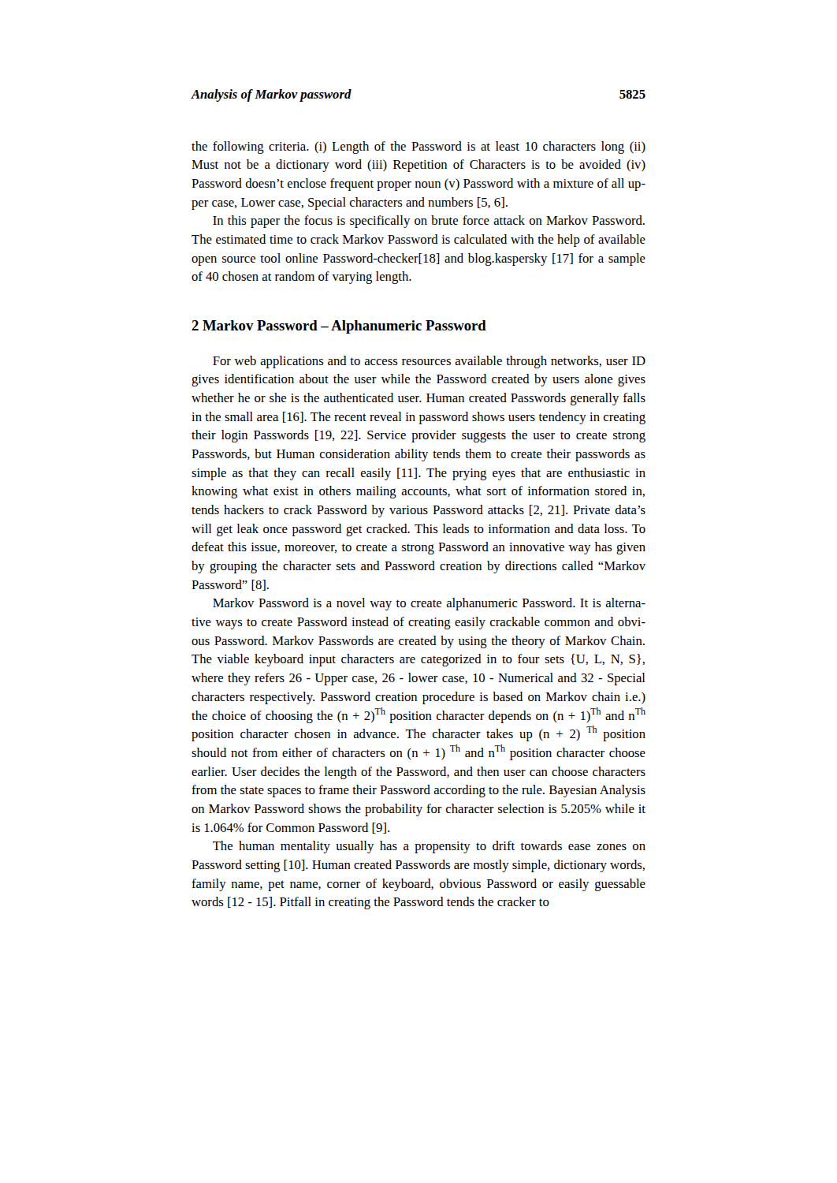Analysis of Markov password 5825
the following criteria. (i) Length of the Password is at least 10 characters long (ii) Must not be a dictionary word (iii) Repetition of Characters is to be avoided (iv) Password doesn’t enclose frequent proper noun (v) Password with a mixture of all upper case, Lower case, Special characters and numbers [5, 6].
In this paper the focus is specifically on brute force attack on Markov Password. The estimated time to crack Markov Password is calculated with the help of available open source tool online Password-checker[18] and blog.kaspersky [17] for a sample of 40 chosen at random of varying length.
2 Markov Password – Alphanumeric Password
For web applications and to access resources available through networks, user ID gives identification about the user while the Password created by users alone gives whether he or she is the authenticated user. Human created Passwords generally falls in the small area [16]. The recent reveal in password shows users tendency in creating their login Passwords [19, 22]. Service provider suggests the user to create strong Passwords, but Human consideration ability tends them to create their passwords as simple as that they can recall easily [11]. The prying eyes that are enthusiastic in knowing what exist in others mailing accounts, what sort of information stored in, tends hackers to crack Password by various Password attacks [2, 21]. Private data’s will get leak once password get cracked. This leads to information and data loss. To defeat this issue, moreover, to create a strong Password an innovative way has given by grouping the character sets and Password creation by directions called “Markov Password” [8].
Markov Password is a novel way to create alphanumeric Password. It is alternative ways to create Password instead of creating easily crackable common and obvious Password. Markov Passwords are created by using the theory of Markov Chain. The viable keyboard input characters are categorized in to four sets {U, L, N, S}, where they refers 26 - Upper case, 26 - lower case, 10 - Numerical and 32 - Special characters respectively. Password creation procedure is based on Markov chain i.e.) the choice of choosing the (n + 2)Th position character depends on (n + 1)Th and nTh position character chosen in advance. The character takes up (n + 2) Th position should not from either of characters on (n + 1) Th and nTh position character choose earlier. User decides the length of the Password, and then user can choose characters from the state spaces to frame their Password according to the rule. Bayesian Analysis on Markov Password shows the probability for character selection is 5.205% while it is 1.064% for Common Password [9].
The human mentality usually has a propensity to drift towards ease zones on Password setting [10]. Human created Passwords are mostly simple, dictionary words, family name, pet name, corner of keyboard, obvious Password or easily guessable words [12 - 15]. Pitfall in creating the Password tends the cracker to